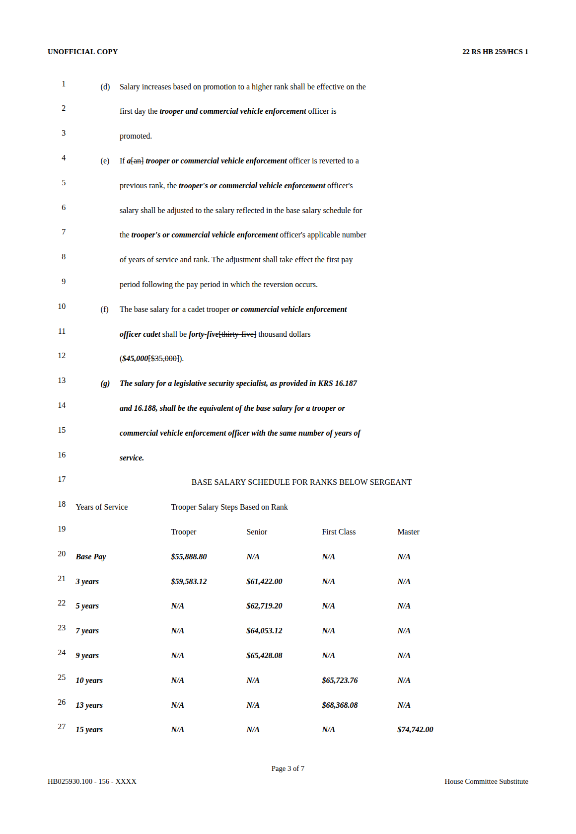UNOFFICIAL COPY
22 RS HB 259/HCS 1
| 1 | (d) Salary increases based on promotion to a higher rank shall be effective on the |
| 2 | first day the trooper and commercial vehicle enforcement officer is |
| 3 | promoted. |
| 4 | (e) If a [an] trooper or commercial vehicle enforcement officer is reverted to a |
| 5 | previous rank, the trooper's or commercial vehicle enforcement officer's |
| 6 | salary shall be adjusted to the salary reflected in the base salary schedule for |
| 7 | the trooper's or commercial vehicle enforcement officer's applicable number |
| 8 | of years of service and rank. The adjustment shall take effect the first pay |
| 9 | period following the pay period in which the reversion occurs. |
| 10 | (f) The base salary for a cadet trooper or commercial vehicle enforcement |
| 11 | officer cadet shall be forty-five [thirty-five] thousand dollars |
| 12 | ( $45,000 [$35,000] ). |
| 13 | (g) The salary for a legislative security specialist, as provided in KRS 16.187 |
| 14 | and 16.188, shall be the equivalent of the base salary for a trooper or |
| 15 | commercial vehicle enforcement officer with the same number of years of |
| 16 | service. |
| 17 | BASE SALARY SCHEDULE FOR RANKS BELOW SERGEANT |
| 18 | Years of Service Trooper Salary Steps Based on Rank |
| 19 | Trooper Senior First Class Master |
| 20 | Base Pay $55,888.80 N/A N/A N/A |
| 21 | 3 years $59,583.12 $61,422.00 N/A N/A |
| 22 | 5 years N/A $62,719.20 N/A N/A |
| 23 | 7 years N/A $64,053.12 N/A N/A |
| 24 | 9 years N/A $65,428.08 N/A N/A |
| 25 | 10 years N/A N/A $65,723.76 N/A |
| 26 | 13 years N/A N/A $68,368.08 N/A |
| 27 | 15 years N/A N/A N/A $74,742.00 |
Page 3 of 7
HB025930.100 - 156 - XXXX
House Committee Substitute